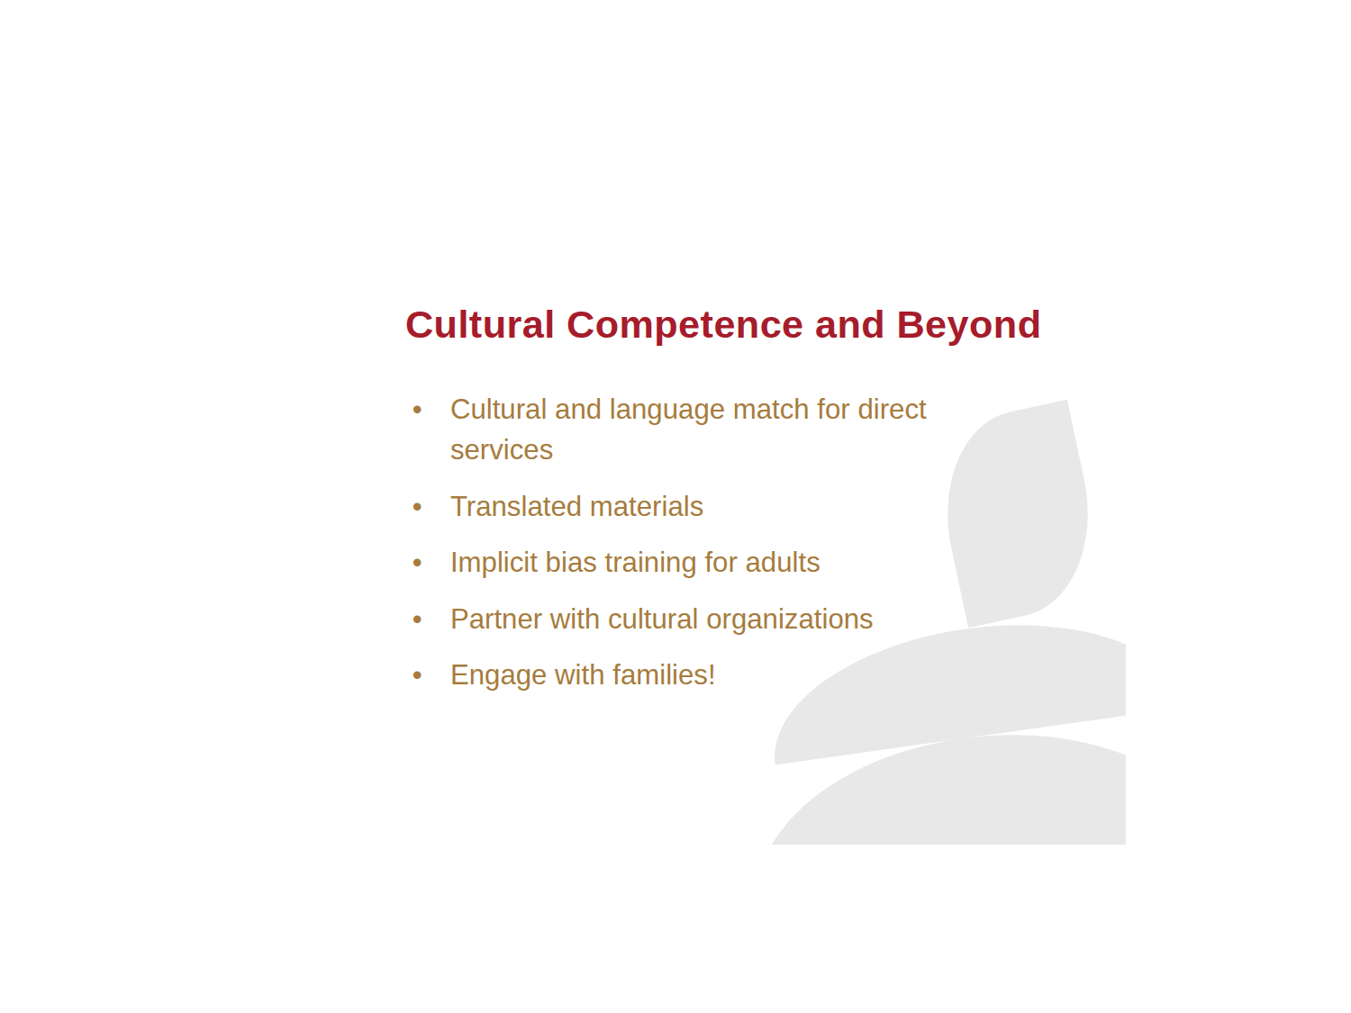Cultural Competence and Beyond
Cultural and language match for direct services
Translated materials
Implicit bias training for adults
Partner with cultural organizations
Engage with families!